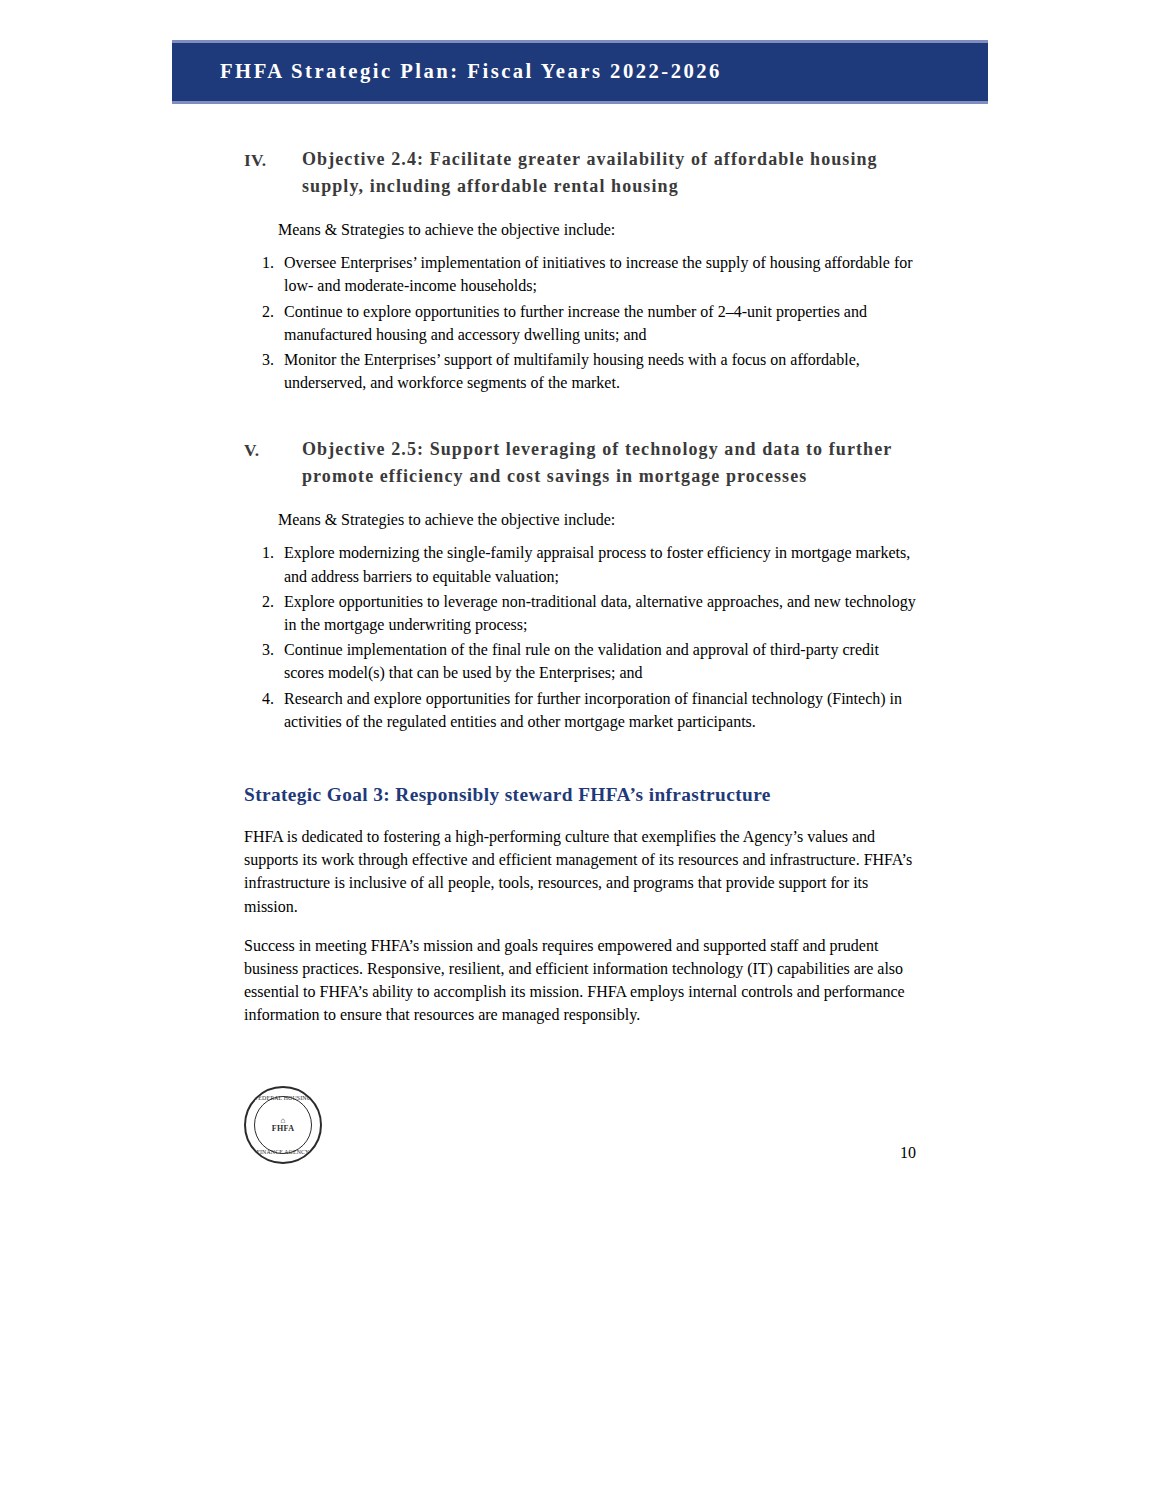FHFA Strategic Plan: Fiscal Years 2022-2026
IV.
Objective 2.4: Facilitate greater availability of affordable housing supply, including affordable rental housing
Means & Strategies to achieve the objective include:
Oversee Enterprises’ implementation of initiatives to increase the supply of housing affordable for low- and moderate-income households;
Continue to explore opportunities to further increase the number of 2–4-unit properties and manufactured housing and accessory dwelling units; and
Monitor the Enterprises’ support of multifamily housing needs with a focus on affordable, underserved, and workforce segments of the market.
V.
Objective 2.5: Support leveraging of technology and data to further promote efficiency and cost savings in mortgage processes
Means & Strategies to achieve the objective include:
Explore modernizing the single-family appraisal process to foster efficiency in mortgage markets, and address barriers to equitable valuation;
Explore opportunities to leverage non-traditional data, alternative approaches, and new technology in the mortgage underwriting process;
Continue implementation of the final rule on the validation and approval of third-party credit scores model(s) that can be used by the Enterprises; and
Research and explore opportunities for further incorporation of financial technology (Fintech) in activities of the regulated entities and other mortgage market participants.
Strategic Goal 3: Responsibly steward FHFA’s infrastructure
FHFA is dedicated to fostering a high-performing culture that exemplifies the Agency’s values and supports its work through effective and efficient management of its resources and infrastructure. FHFA’s infrastructure is inclusive of all people, tools, resources, and programs that provide support for its mission.
Success in meeting FHFA’s mission and goals requires empowered and supported staff and prudent business practices. Responsive, resilient, and efficient information technology (IT) capabilities are also essential to FHFA’s ability to accomplish its mission. FHFA employs internal controls and performance information to ensure that resources are managed responsibly.
FEDERAL HOUSING
⌂
FHFA
FINANCE AGENCY
10